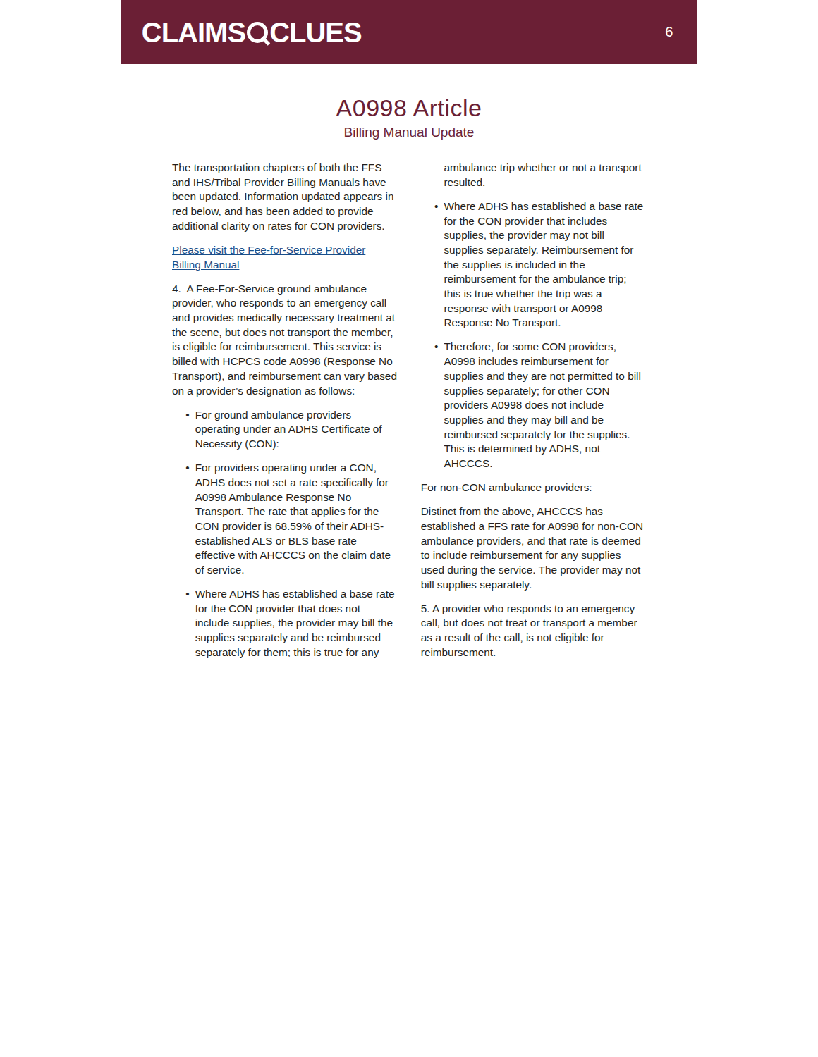CLAIMS CLUES
6
A0998 Article
Billing Manual Update
The transportation chapters of both the FFS and IHS/Tribal Provider Billing Manuals have been updated. Information updated appears in red below, and has been added to provide additional clarity on rates for CON providers.
Please visit the Fee-for-Service Provider Billing Manual
4. A Fee-For-Service ground ambulance provider, who responds to an emergency call and provides medically necessary treatment at the scene, but does not transport the member, is eligible for reimbursement. This service is billed with HCPCS code A0998 (Response No Transport), and reimbursement can vary based on a provider’s designation as follows:
For ground ambulance providers operating under an ADHS Certificate of Necessity (CON):
For providers operating under a CON, ADHS does not set a rate specifically for A0998 Ambulance Response No Transport. The rate that applies for the CON provider is 68.59% of their ADHS-established ALS or BLS base rate effective with AHCCCS on the claim date of service.
Where ADHS has established a base rate for the CON provider that does not include supplies, the provider may bill the supplies separately and be reimbursed separately for them; this is true for any ambulance trip whether or not a transport resulted.
Where ADHS has established a base rate for the CON provider that includes supplies, the provider may not bill supplies separately. Reimbursement for the supplies is included in the reimbursement for the ambulance trip; this is true whether the trip was a response with transport or A0998 Response No Transport.
Therefore, for some CON providers, A0998 includes reimbursement for supplies and they are not permitted to bill supplies separately; for other CON providers A0998 does not include supplies and they may bill and be reimbursed separately for the supplies. This is determined by ADHS, not AHCCCS.
For non-CON ambulance providers:
Distinct from the above, AHCCCS has established a FFS rate for A0998 for non-CON ambulance providers, and that rate is deemed to include reimbursement for any supplies used during the service. The provider may not bill supplies separately.
5. A provider who responds to an emergency call, but does not treat or transport a member as a result of the call, is not eligible for reimbursement.